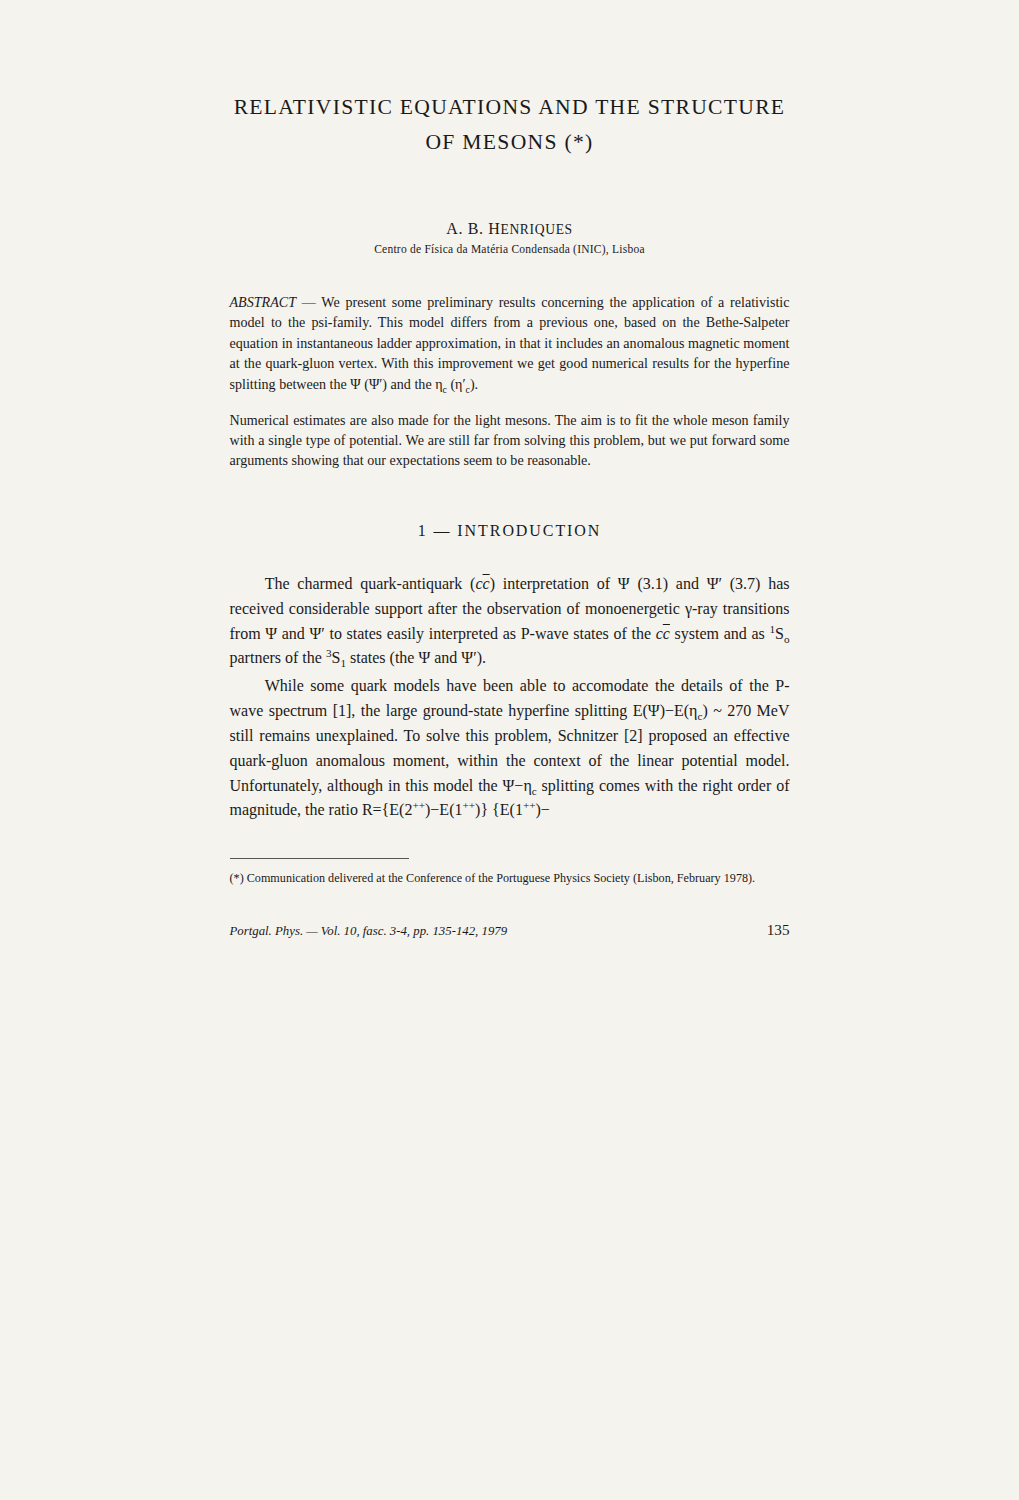RELATIVISTIC EQUATIONS AND THE STRUCTURE
OF MESONS (*)
A. B. HENRIQUES
Centro de Física da Matéria Condensada (INIC), Lisboa
ABSTRACT — We present some preliminary results concerning the application of a relativistic model to the psi-family. This model differs from a previous one, based on the Bethe-Salpeter equation in instantaneous ladder approximation, in that it includes an anomalous magnetic moment at the quark-gluon vertex. With this improvement we get good numerical results for the hyperfine splitting between the Ψ (Ψ′) and the ηc (η′c).
Numerical estimates are also made for the light mesons. The aim is to fit the whole meson family with a single type of potential. We are still far from solving this problem, but we put forward some arguments showing that our expectations seem to be reasonable.
1 — INTRODUCTION
The charmed quark-antiquark (cc) interpretation of Ψ (3.1) and Ψ′ (3.7) has received considerable support after the observation of monoenergetic γ-ray transitions from Ψ and Ψ′ to states easily interpreted as P-wave states of the cc system and as 1So partners of the 3S1 states (the Ψ and Ψ′).
While some quark models have been able to accomodate the details of the P-wave spectrum [1], the large ground-state hyperfine splitting E(Ψ)−E(ηc) ~ 270 MeV still remains unexplained. To solve this problem, Schnitzer [2] proposed an effective quark-gluon anomalous moment, within the context of the linear potential model. Unfortunately, although in this model the Ψ−ηc splitting comes with the right order of magnitude, the ratio R={E(2++)−E(1++)} {E(1++)−
(*) Communication delivered at the Conference of the Portuguese Physics Society (Lisbon, February 1978).
Portgal. Phys. — Vol. 10, fasc. 3-4, pp. 135-142, 1979 135